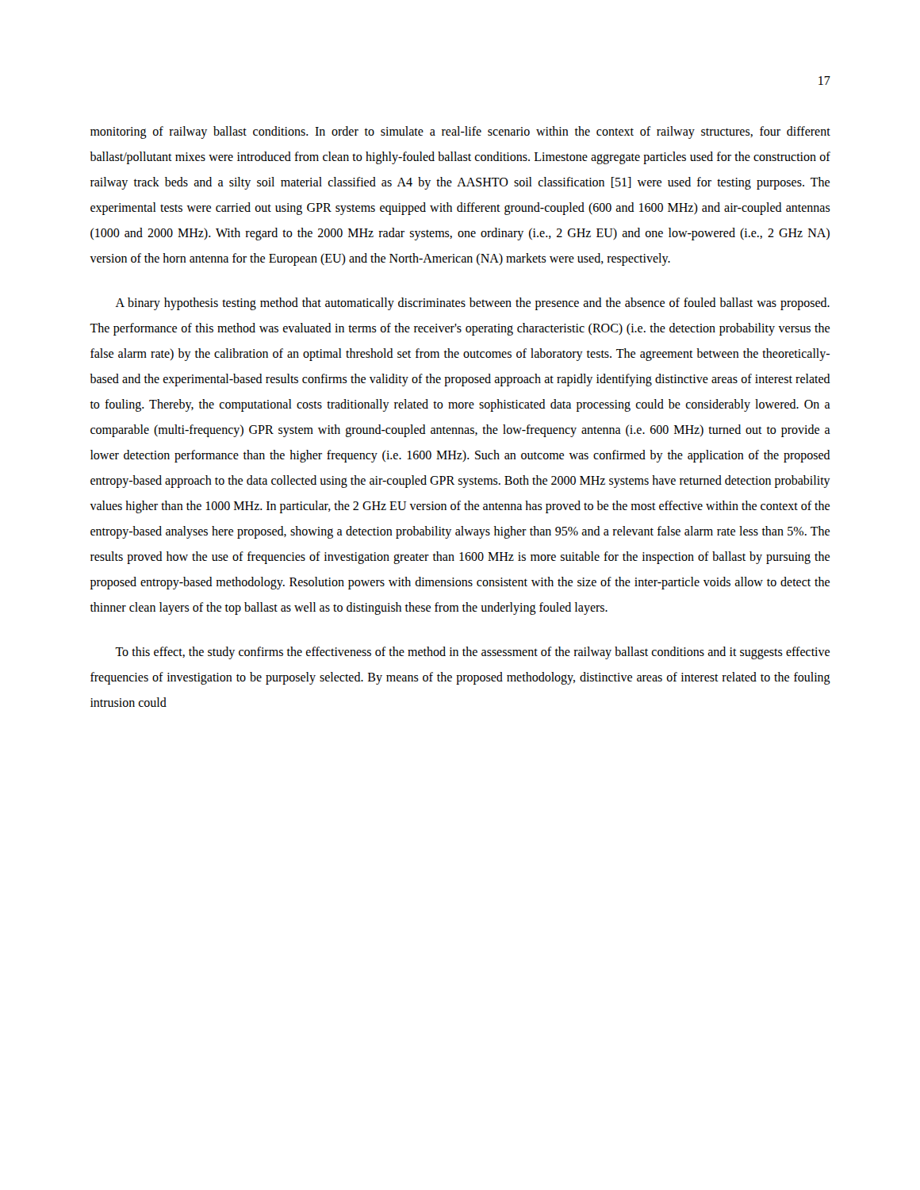17
monitoring of railway ballast conditions. In order to simulate a real-life scenario within the context of railway structures, four different ballast/pollutant mixes were introduced from clean to highly-fouled ballast conditions. Limestone aggregate particles used for the construction of railway track beds and a silty soil material classified as A4 by the AASHTO soil classification [51] were used for testing purposes. The experimental tests were carried out using GPR systems equipped with different ground-coupled (600 and 1600 MHz) and air-coupled antennas (1000 and 2000 MHz). With regard to the 2000 MHz radar systems, one ordinary (i.e., 2 GHz EU) and one low-powered (i.e., 2 GHz NA) version of the horn antenna for the European (EU) and the North-American (NA) markets were used, respectively.
A binary hypothesis testing method that automatically discriminates between the presence and the absence of fouled ballast was proposed. The performance of this method was evaluated in terms of the receiver's operating characteristic (ROC) (i.e. the detection probability versus the false alarm rate) by the calibration of an optimal threshold set from the outcomes of laboratory tests. The agreement between the theoretically-based and the experimental-based results confirms the validity of the proposed approach at rapidly identifying distinctive areas of interest related to fouling. Thereby, the computational costs traditionally related to more sophisticated data processing could be considerably lowered. On a comparable (multi-frequency) GPR system with ground-coupled antennas, the low-frequency antenna (i.e. 600 MHz) turned out to provide a lower detection performance than the higher frequency (i.e. 1600 MHz). Such an outcome was confirmed by the application of the proposed entropy-based approach to the data collected using the air-coupled GPR systems. Both the 2000 MHz systems have returned detection probability values higher than the 1000 MHz. In particular, the 2 GHz EU version of the antenna has proved to be the most effective within the context of the entropy-based analyses here proposed, showing a detection probability always higher than 95% and a relevant false alarm rate less than 5%. The results proved how the use of frequencies of investigation greater than 1600 MHz is more suitable for the inspection of ballast by pursuing the proposed entropy-based methodology. Resolution powers with dimensions consistent with the size of the inter-particle voids allow to detect the thinner clean layers of the top ballast as well as to distinguish these from the underlying fouled layers.
To this effect, the study confirms the effectiveness of the method in the assessment of the railway ballast conditions and it suggests effective frequencies of investigation to be purposely selected. By means of the proposed methodology, distinctive areas of interest related to the fouling intrusion could